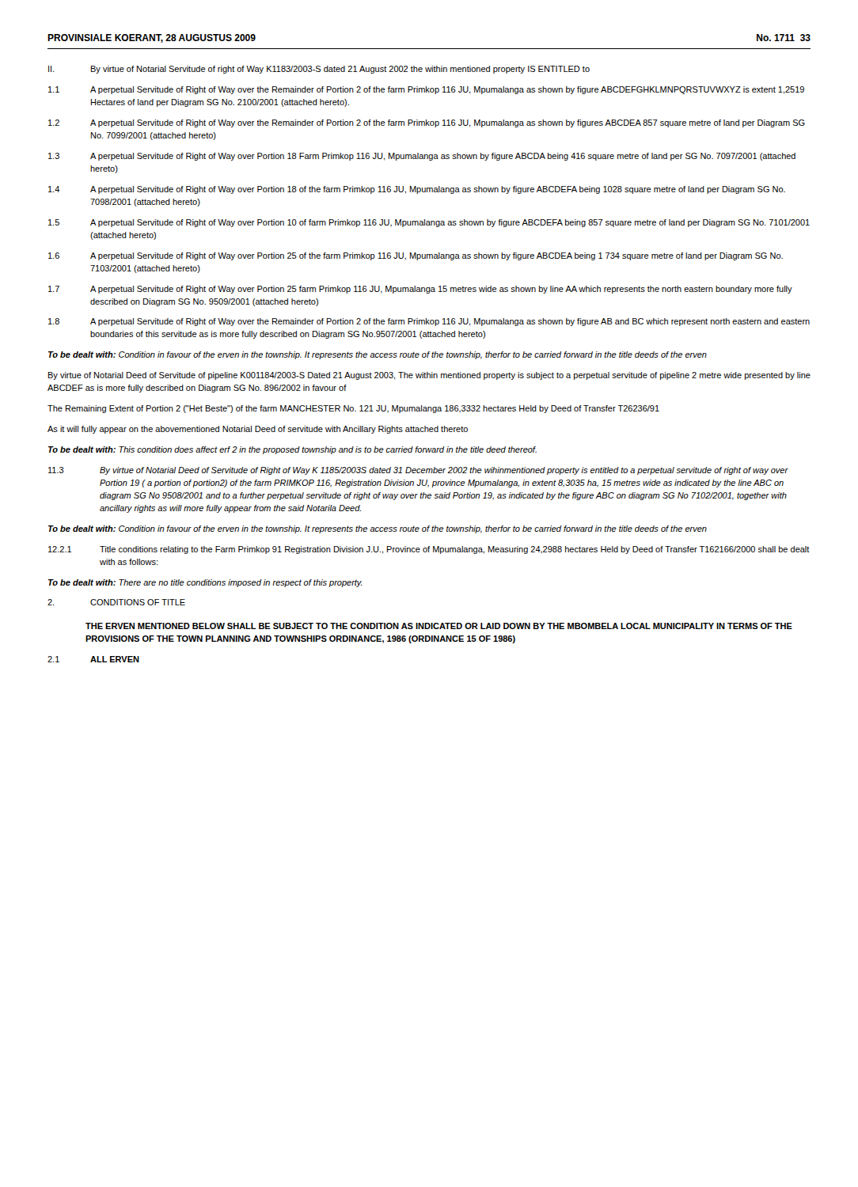PROVINSIALE KOERANT, 28 AUGUSTUS 2009 No. 1711 33
II.
By virtue of Notarial Servitude of right of Way K1183/2003-S dated 21 August 2002 the within mentioned property IS ENTITLED to
1.1
A perpetual Servitude of Right of Way over the Remainder of Portion 2 of the farm Primkop 116 JU, Mpumalanga as shown by figure ABCDEFGHKLMNPQRSTUVWXYZ is extent 1,2519 Hectares of land per Diagram SG No. 2100/2001 (attached hereto).
1.2
A perpetual Servitude of Right of Way over the Remainder of Portion 2 of the farm Primkop 116 JU, Mpumalanga as shown by figures ABCDEA 857 square metre of land per Diagram SG No. 7099/2001 (attached hereto)
1.3
A perpetual Servitude of Right of Way over Portion 18 Farm Primkop 116 JU, Mpumalanga as shown by figure ABCDA being 416 square metre of land per SG No. 7097/2001 (attached hereto)
1.4
A perpetual Servitude of Right of Way over Portion 18 of the farm Primkop 116 JU, Mpumalanga as shown by figure ABCDEFA being 1028 square metre of land per Diagram SG No. 7098/2001 (attached hereto)
1.5
A perpetual Servitude of Right of Way over Portion 10 of farm Primkop 116 JU, Mpumalanga as shown by figure ABCDEFA being 857 square metre of land per Diagram SG No. 7101/2001 (attached hereto)
1.6
A perpetual Servitude of Right of Way over Portion 25 of the farm Primkop 116 JU, Mpumalanga as shown by figure ABCDEA being 1 734 square metre of land per Diagram SG No. 7103/2001 (attached hereto)
1.7
A perpetual Servitude of Right of Way over Portion 25 farm Primkop 116 JU, Mpumalanga 15 metres wide as shown by line AA which represents the north eastern boundary more fully described on Diagram SG No. 9509/2001 (attached hereto)
1.8
A perpetual Servitude of Right of Way over the Remainder of Portion 2 of the farm Primkop 116 JU, Mpumalanga as shown by figure AB and BC which represent north eastern and eastern boundaries of this servitude as is more fully described on Diagram SG No.9507/2001 (attached hereto)
To be dealt with: Condition in favour of the erven in the township. It represents the access route of the township, therfor to be carried forward in the title deeds of the erven
By virtue of Notarial Deed of Servitude of pipeline K001184/2003-S Dated 21 August 2003, The within mentioned property is subject to a perpetual servitude of pipeline 2 metre wide presented by line ABCDEF as is more fully described on Diagram SG No. 896/2002 in favour of
The Remaining Extent of Portion 2 ("Het Beste") of the farm MANCHESTER No. 121 JU, Mpumalanga 186,3332 hectares Held by Deed of Transfer T26236/91
As it will fully appear on the abovementioned Notarial Deed of servitude with Ancillary Rights attached thereto
To be dealt with: This condition does affect erf 2 in the proposed township and is to be carried forward in the title deed thereof.
11.3
By virtue of Notarial Deed of Servitude of Right of Way K 1185/2003S dated 31 December 2002 the wihinmentioned property is entitled to a perpetual servitude of right of way over Portion 19 ( a portion of portion2) of the farm PRIMKOP 116, Registration Division JU, province Mpumalanga, in extent 8,3035 ha, 15 metres wide as indicated by the line ABC on diagram SG No 9508/2001 and to a further perpetual servitude of right of way over the said Portion 19, as indicated by the figure ABC on diagram SG No 7102/2001, together with ancillary rights as will more fully appear from the said Notarila Deed.
To be dealt with: Condition in favour of the erven in the township. It represents the access route of the township, therfor to be carried forward in the title deeds of the erven
12.2.1
Title conditions relating to the Farm Primkop 91 Registration Division J.U., Province of Mpumalanga, Measuring 24,2988 hectares Held by Deed of Transfer T162166/2000 shall be dealt with as follows:
To be dealt with: There are no title conditions imposed in respect of this property.
2.
CONDITIONS OF TITLE
THE ERVEN MENTIONED BELOW SHALL BE SUBJECT TO THE CONDITION AS INDICATED OR LAID DOWN BY THE MBOMBELA LOCAL MUNICIPALITY IN TERMS OF THE PROVISIONS OF THE TOWN PLANNING AND TOWNSHIPS ORDINANCE, 1986 (ORDINANCE 15 OF 1986)
2.1
ALL ERVEN